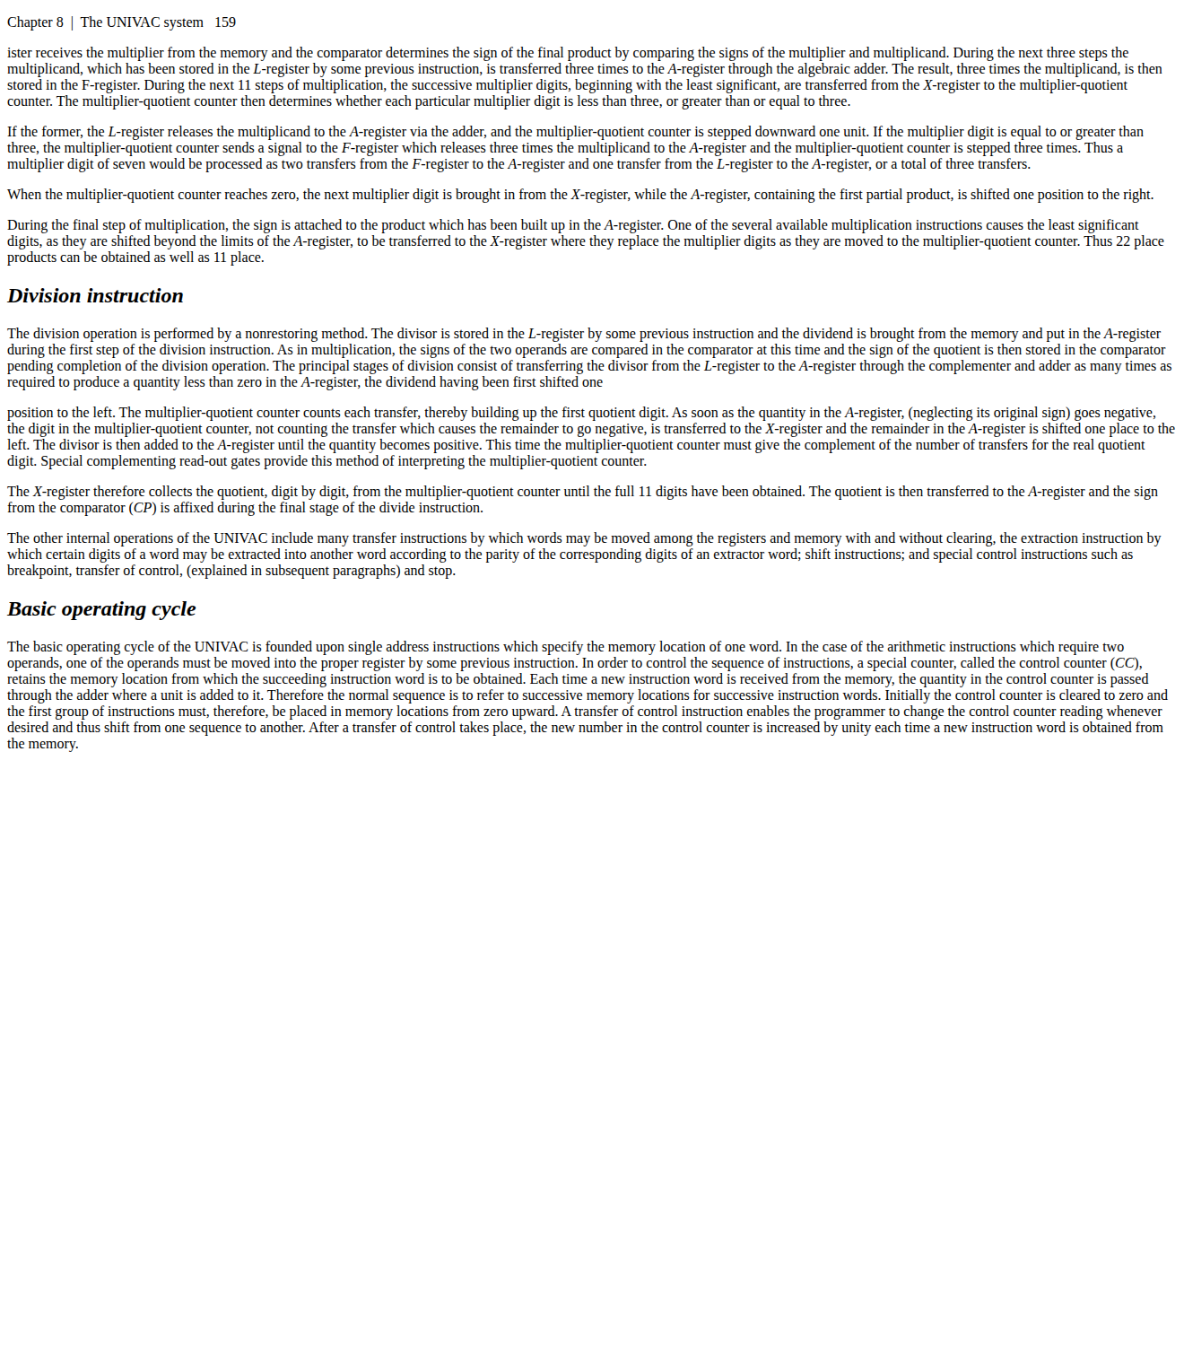Chapter 8 | The UNIVAC system 159
ister receives the multiplier from the memory and the comparator determines the sign of the final product by comparing the signs of the multiplier and multiplicand. During the next three steps the multiplicand, which has been stored in the L-register by some previous instruction, is transferred three times to the A-register through the algebraic adder. The result, three times the multiplicand, is then stored in the F-register. During the next 11 steps of multiplication, the successive multiplier digits, beginning with the least significant, are transferred from the X-register to the multiplier-quotient counter. The multiplier-quotient counter then determines whether each particular multiplier digit is less than three, or greater than or equal to three.
If the former, the L-register releases the multiplicand to the A-register via the adder, and the multiplier-quotient counter is stepped downward one unit. If the multiplier digit is equal to or greater than three, the multiplier-quotient counter sends a signal to the F-register which releases three times the multiplicand to the A-register and the multiplier-quotient counter is stepped three times. Thus a multiplier digit of seven would be processed as two transfers from the F-register to the A-register and one transfer from the L-register to the A-register, or a total of three transfers.
When the multiplier-quotient counter reaches zero, the next multiplier digit is brought in from the X-register, while the A-register, containing the first partial product, is shifted one position to the right.
During the final step of multiplication, the sign is attached to the product which has been built up in the A-register. One of the several available multiplication instructions causes the least significant digits, as they are shifted beyond the limits of the A-register, to be transferred to the X-register where they replace the multiplier digits as they are moved to the multiplier-quotient counter. Thus 22 place products can be obtained as well as 11 place.
Division instruction
The division operation is performed by a nonrestoring method. The divisor is stored in the L-register by some previous instruction and the dividend is brought from the memory and put in the A-register during the first step of the division instruction. As in multiplication, the signs of the two operands are compared in the comparator at this time and the sign of the quotient is then stored in the comparator pending completion of the division operation. The principal stages of division consist of transferring the divisor from the L-register to the A-register through the complementer and adder as many times as required to produce a quantity less than zero in the A-register, the dividend having been first shifted one
position to the left. The multiplier-quotient counter counts each transfer, thereby building up the first quotient digit. As soon as the quantity in the A-register, (neglecting its original sign) goes negative, the digit in the multiplier-quotient counter, not counting the transfer which causes the remainder to go negative, is transferred to the X-register and the remainder in the A-register is shifted one place to the left. The divisor is then added to the A-register until the quantity becomes positive. This time the multiplier-quotient counter must give the complement of the number of transfers for the real quotient digit. Special complementing read-out gates provide this method of interpreting the multiplier-quotient counter.
The X-register therefore collects the quotient, digit by digit, from the multiplier-quotient counter until the full 11 digits have been obtained. The quotient is then transferred to the A-register and the sign from the comparator (CP) is affixed during the final stage of the divide instruction.
The other internal operations of the UNIVAC include many transfer instructions by which words may be moved among the registers and memory with and without clearing, the extraction instruction by which certain digits of a word may be extracted into another word according to the parity of the corresponding digits of an extractor word; shift instructions; and special control instructions such as breakpoint, transfer of control, (explained in subsequent paragraphs) and stop.
Basic operating cycle
The basic operating cycle of the UNIVAC is founded upon single address instructions which specify the memory location of one word. In the case of the arithmetic instructions which require two operands, one of the operands must be moved into the proper register by some previous instruction. In order to control the sequence of instructions, a special counter, called the control counter (CC), retains the memory location from which the succeeding instruction word is to be obtained. Each time a new instruction word is received from the memory, the quantity in the control counter is passed through the adder where a unit is added to it. Therefore the normal sequence is to refer to successive memory locations for successive instruction words. Initially the control counter is cleared to zero and the first group of instructions must, therefore, be placed in memory locations from zero upward. A transfer of control instruction enables the programmer to change the control counter reading whenever desired and thus shift from one sequence to another. After a transfer of control takes place, the new number in the control counter is increased by unity each time a new instruction word is obtained from the memory.